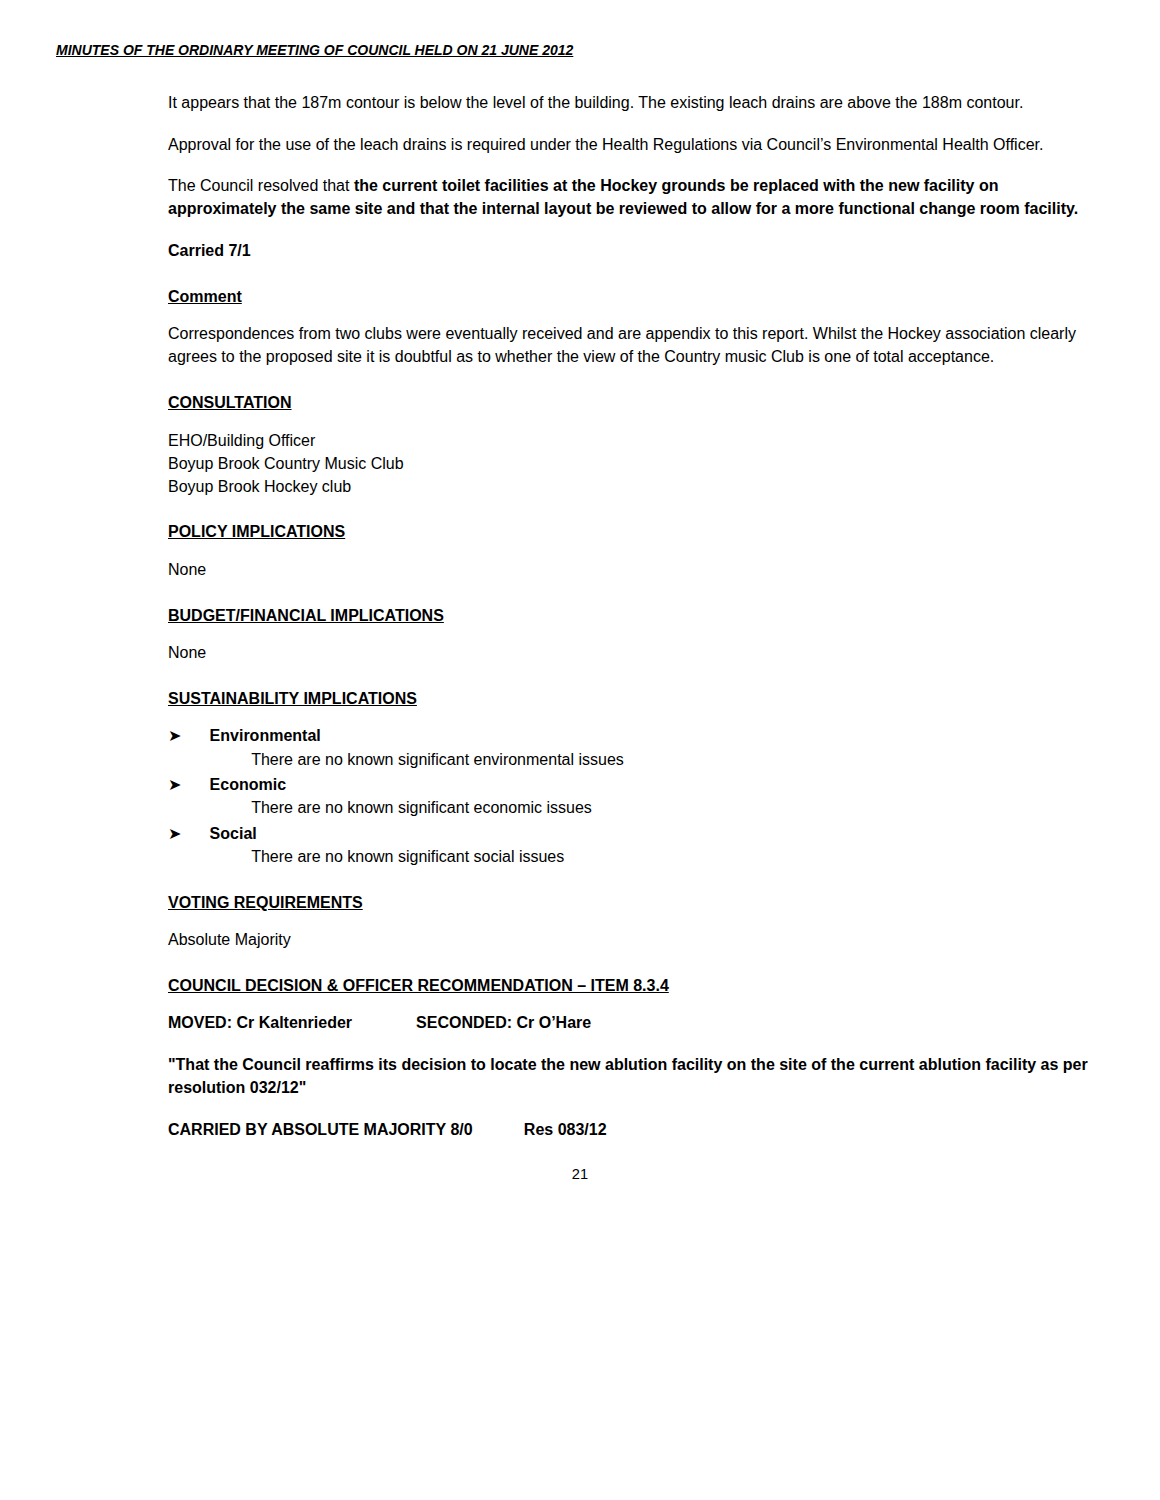MINUTES OF THE ORDINARY MEETING OF COUNCIL HELD ON 21 JUNE 2012
It appears that the 187m contour is below the level of the building. The existing leach drains are above the 188m contour.
Approval for the use of the leach drains is required under the Health Regulations via Council’s Environmental Health Officer.
The Council resolved that the current toilet facilities at the Hockey grounds be replaced with the new facility on approximately the same site and that the internal layout be reviewed to allow for a more functional change room facility.
Carried 7/1
Comment
Correspondences from two clubs were eventually received and are appendix to this report. Whilst the Hockey association clearly agrees to the proposed site it is doubtful as to whether the view of the Country music Club is one of total acceptance.
CONSULTATION
EHO/Building Officer
Boyup Brook Country Music Club
Boyup Brook Hockey club
POLICY IMPLICATIONS
None
BUDGET/FINANCIAL IMPLICATIONS
None
SUSTAINABILITY IMPLICATIONS
➤Environmental There are no known significant environmental issues
➤Economic There are no known significant economic issues
➤Social There are no known significant social issues
VOTING REQUIREMENTS
Absolute Majority
COUNCIL DECISION & OFFICER RECOMMENDATION – ITEM 8.3.4
MOVED: Cr Kaltenrieder SECONDED: Cr O’Hare
"That the Council reaffirms its decision to locate the new ablution facility on the site of the current ablution facility as per resolution 032/12"
CARRIED BY ABSOLUTE MAJORITY 8/0 Res 083/12
21